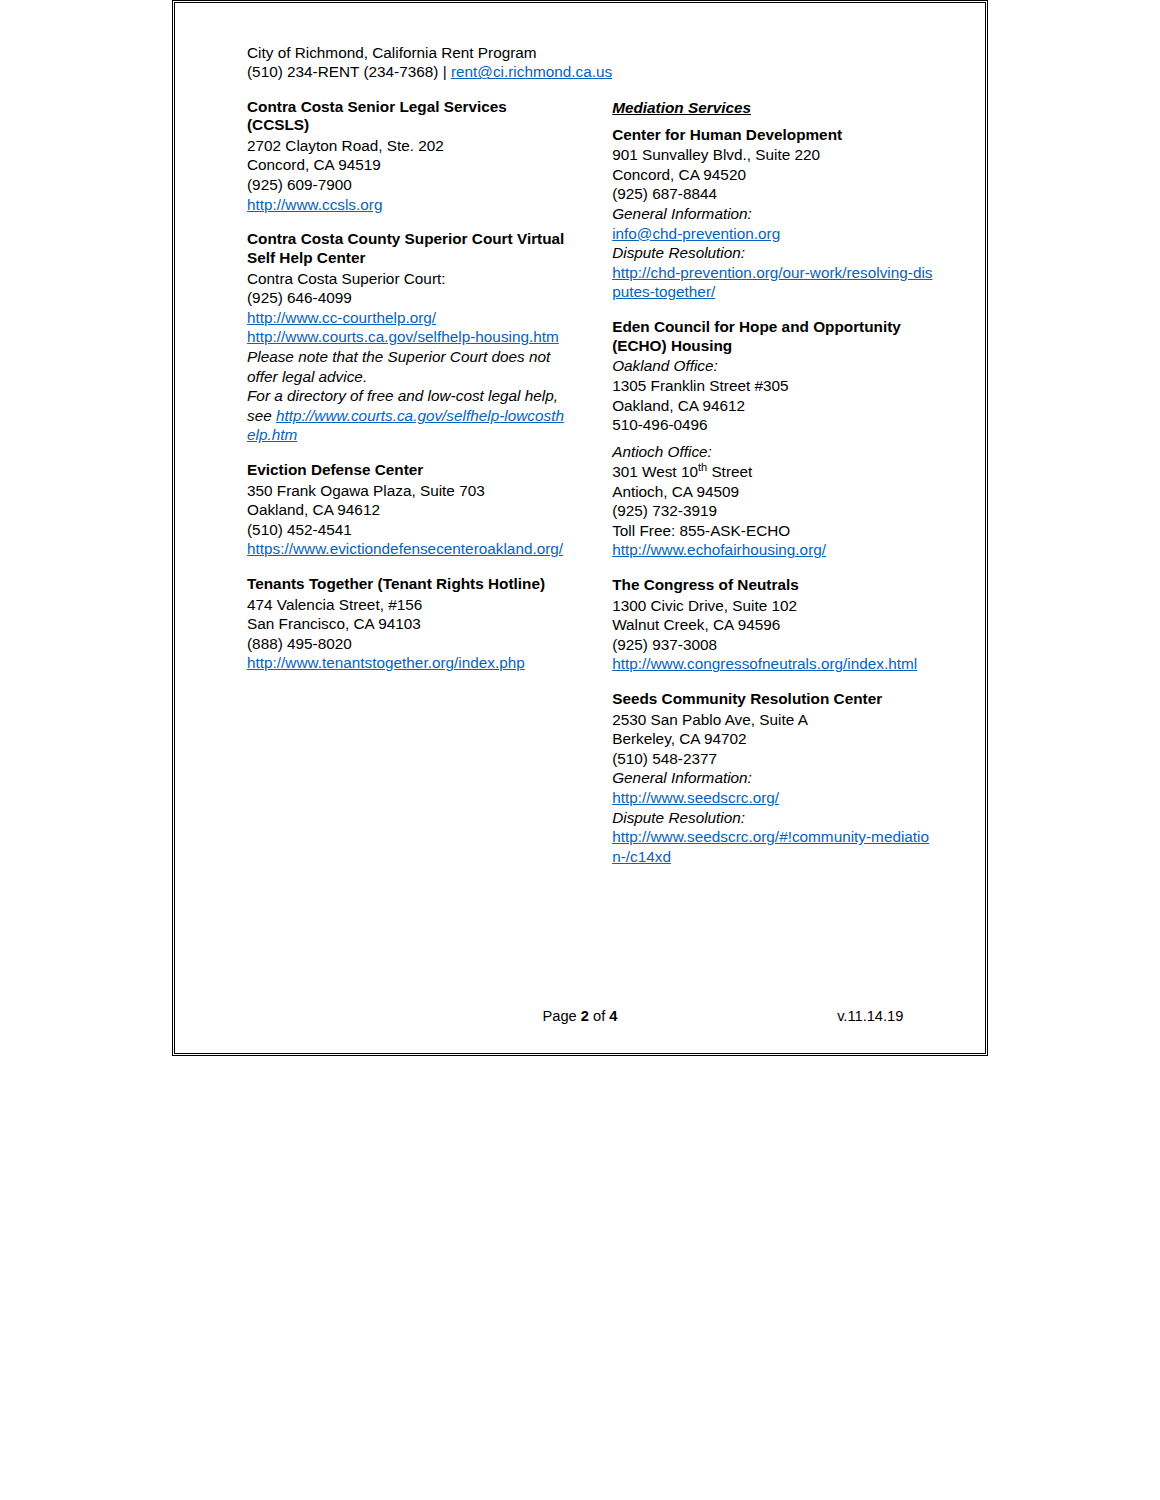City of Richmond, California Rent Program
(510) 234-RENT (234-7368) | rent@ci.richmond.ca.us
Contra Costa Senior Legal Services (CCSLS)
2702 Clayton Road, Ste. 202
Concord, CA 94519
(925) 609-7900
http://www.ccsls.org
Contra Costa County Superior Court Virtual Self Help Center
Contra Costa Superior Court:
(925) 646-4099
http://www.cc-courthelp.org/
http://www.courts.ca.gov/selfhelp-housing.htm
Please note that the Superior Court does not offer legal advice.
For a directory of free and low-cost legal help, see http://www.courts.ca.gov/selfhelp-lowcosthelp.htm
Eviction Defense Center
350 Frank Ogawa Plaza, Suite 703
Oakland, CA 94612
(510) 452-4541
https://www.evictiondefensecenteroakland.org/
Tenants Together (Tenant Rights Hotline)
474 Valencia Street, #156
San Francisco, CA 94103
(888) 495-8020
http://www.tenantstogether.org/index.php
Mediation Services
Center for Human Development
901 Sunvalley Blvd., Suite 220
Concord, CA 94520
(925) 687-8844
General Information:
info@chd-prevention.org
Dispute Resolution:
http://chd-prevention.org/our-work/resolving-disputes-together/
Eden Council for Hope and Opportunity (ECHO) Housing
Oakland Office:
1305 Franklin Street #305
Oakland, CA 94612
510-496-0496
Antioch Office:
301 West 10th Street
Antioch, CA 94509
(925) 732-3919
Toll Free: 855-ASK-ECHO
http://www.echofairhousing.org/
The Congress of Neutrals
1300 Civic Drive, Suite 102
Walnut Creek, CA 94596
(925) 937-3008
http://www.congressofneutrals.org/index.html
Seeds Community Resolution Center
2530 San Pablo Ave, Suite A
Berkeley, CA 94702
(510) 548-2377
General Information:
http://www.seedscrc.org/
Dispute Resolution:
http://www.seedscrc.org/#!community-mediation-/c14xd
Page 2 of 4
v.11.14.19